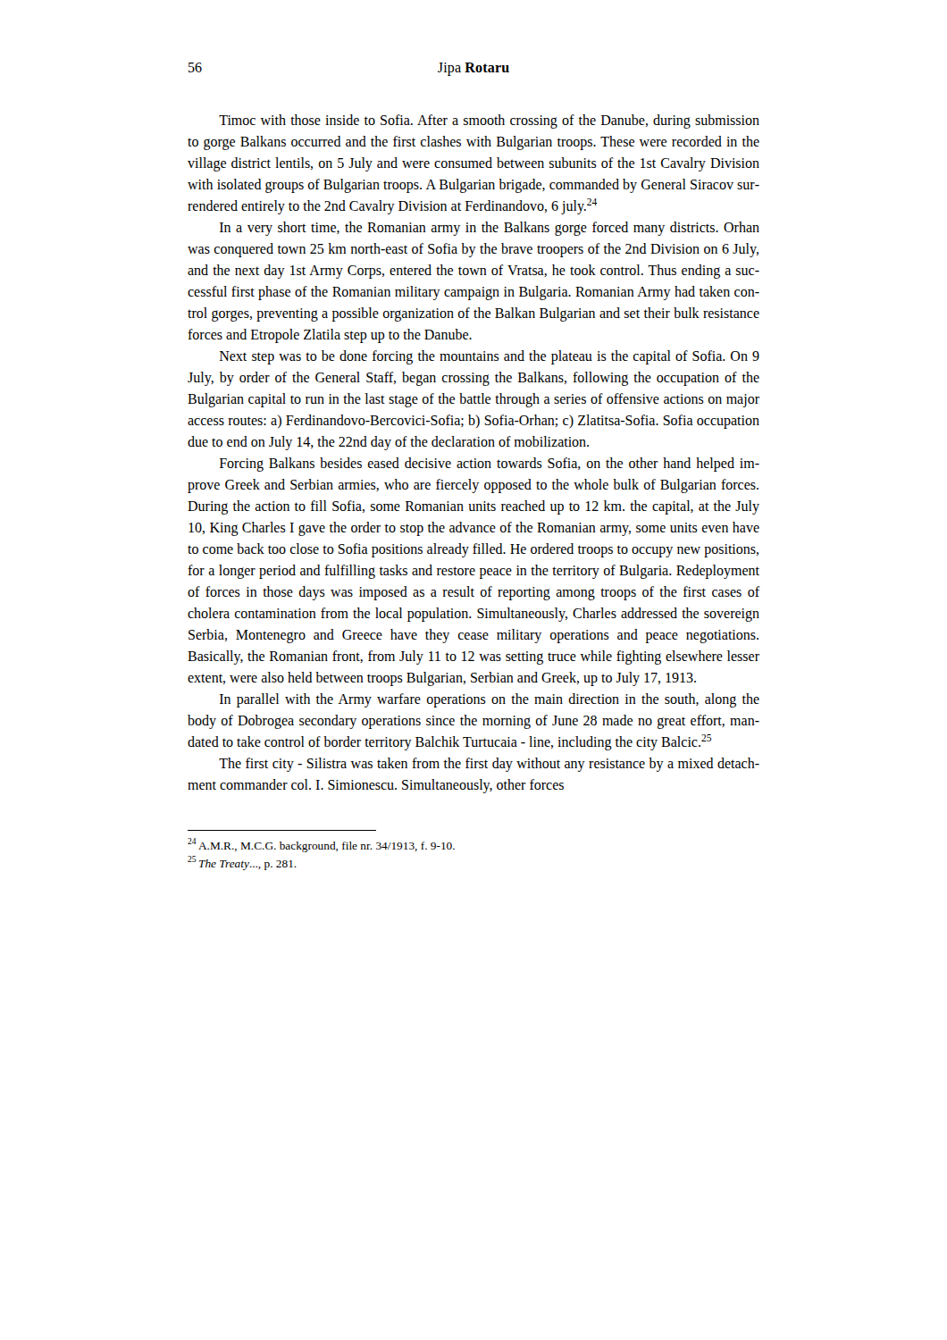56
Jipa Rotaru
56
Timoc with those inside to Sofia. After a smooth crossing of the Danube, during submission to gorge Balkans occurred and the first clashes with Bulgarian troops. These were recorded in the village district lentils, on 5 July and were consumed between subunits of the 1st Cavalry Division with isolated groups of Bulgarian troops. A Bulgarian brigade, commanded by General Siracov surrendered entirely to the 2nd Cavalry Division at Ferdinandovo, 6 july.24
In a very short time, the Romanian army in the Balkans gorge forced many districts. Orhan was conquered town 25 km north-east of Sofia by the brave troopers of the 2nd Division on 6 July, and the next day 1st Army Corps, entered the town of Vratsa, he took control. Thus ending a successful first phase of the Romanian military campaign in Bulgaria. Romanian Army had taken control gorges, preventing a possible organization of the Balkan Bulgarian and set their bulk resistance forces and Etropole Zlatila step up to the Danube.
Next step was to be done forcing the mountains and the plateau is the capital of Sofia. On 9 July, by order of the General Staff, began crossing the Balkans, following the occupation of the Bulgarian capital to run in the last stage of the battle through a series of offensive actions on major access routes: a) Ferdinandovo-Bercovici-Sofia; b) Sofia-Orhan; c) Zlatitsa-Sofia. Sofia occupation due to end on July 14, the 22nd day of the declaration of mobilization.
Forcing Balkans besides eased decisive action towards Sofia, on the other hand helped improve Greek and Serbian armies, who are fiercely opposed to the whole bulk of Bulgarian forces. During the action to fill Sofia, some Romanian units reached up to 12 km. the capital, at the July 10, King Charles I gave the order to stop the advance of the Romanian army, some units even have to come back too close to Sofia positions already filled. He ordered troops to occupy new positions, for a longer period and fulfilling tasks and restore peace in the territory of Bulgaria. Redeployment of forces in those days was imposed as a result of reporting among troops of the first cases of cholera contamination from the local population. Simultaneously, Charles addressed the sovereign Serbia, Montenegro and Greece have they cease military operations and peace negotiations. Basically, the Romanian front, from July 11 to 12 was setting truce while fighting elsewhere lesser extent, were also held between troops Bulgarian, Serbian and Greek, up to July 17, 1913.
In parallel with the Army warfare operations on the main direction in the south, along the body of Dobrogea secondary operations since the morning of June 28 made no great effort, mandated to take control of border territory Balchik Turtucaia - line, including the city Balcic.25
The first city - Silistra was taken from the first day without any resistance by a mixed detachment commander col. I. Simionescu. Simultaneously, other forces
24A.M.R., M.C.G. background, file nr. 34/1913, f. 9-10.
25The Treaty..., p. 281.